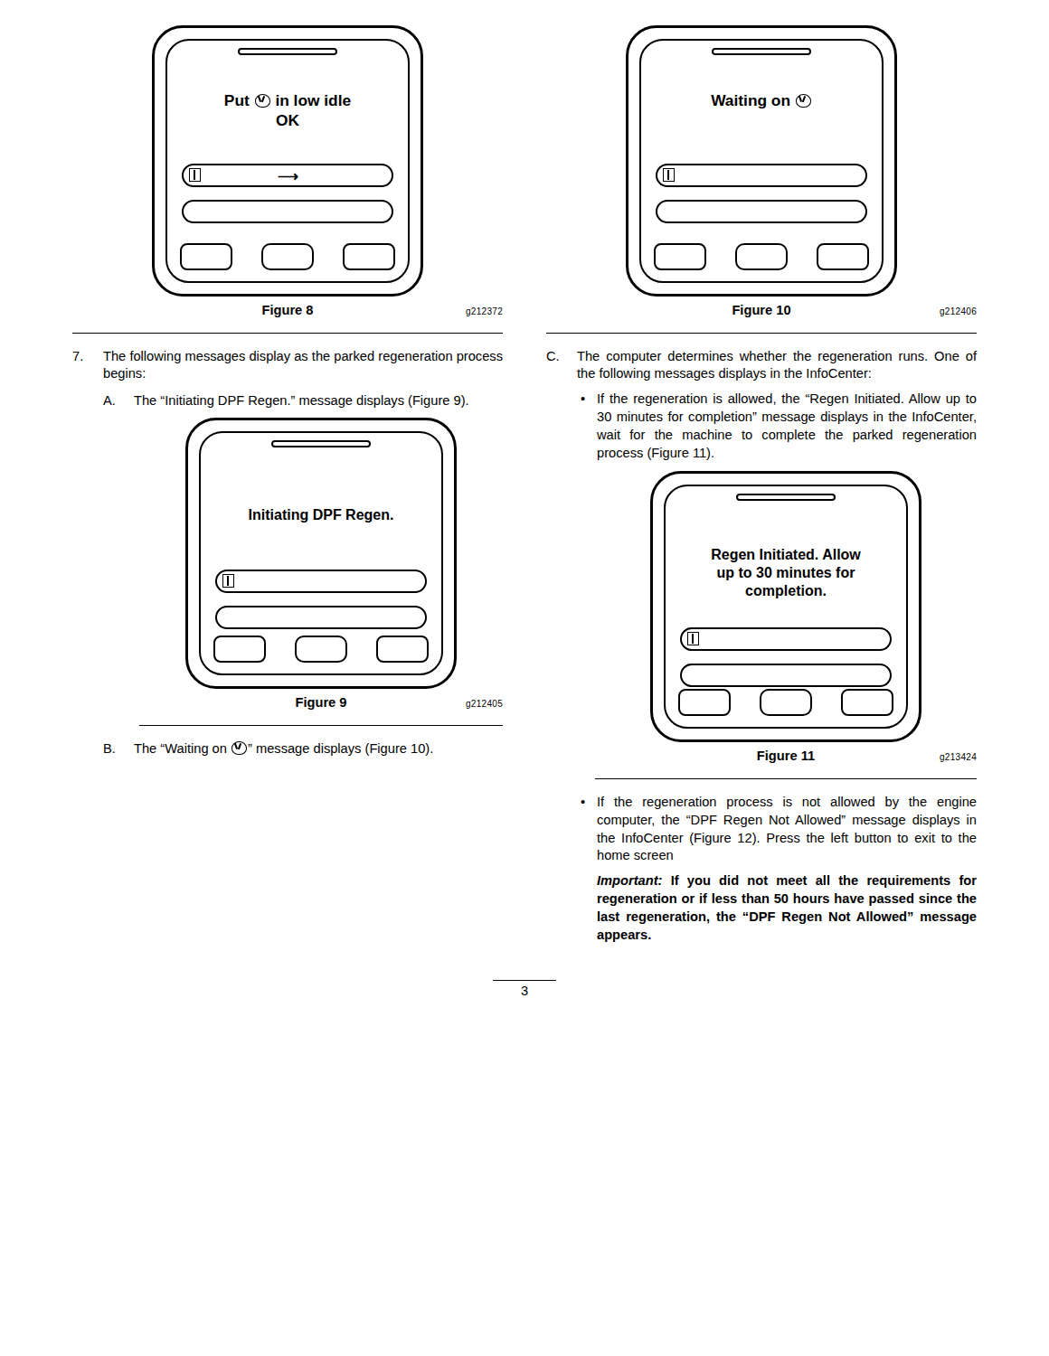Put in low idle
OK
⟶
Figure 8
g212372
7. The following messages display as the parked regeneration process begins:
A. The “Initiating DPF Regen.” message displays (Figure 9).
Initiating DPF Regen.
Figure 9
g212405
B. The “Waiting on ” message displays (Figure 10).
Waiting on
Figure 10
g212406
C. The computer determines whether the regeneration runs. One of the following messages displays in the InfoCenter:
If the regeneration is allowed, the “Regen Initiated. Allow up to 30 minutes for completion” message displays in the InfoCenter, wait for the machine to complete the parked regeneration process (Figure 11).
Regen Initiated. Allow
up to 30 minutes for
completion.
Figure 11
g213424
If the regeneration process is not allowed by the engine computer, the “DPF Regen Not Allowed” message displays in the InfoCenter (Figure 12). Press the left button to exit to the home screen
Important: If you did not meet all the requirements for regeneration or if less than 50 hours have passed since the last regeneration, the “DPF Regen Not Allowed” message appears.
3